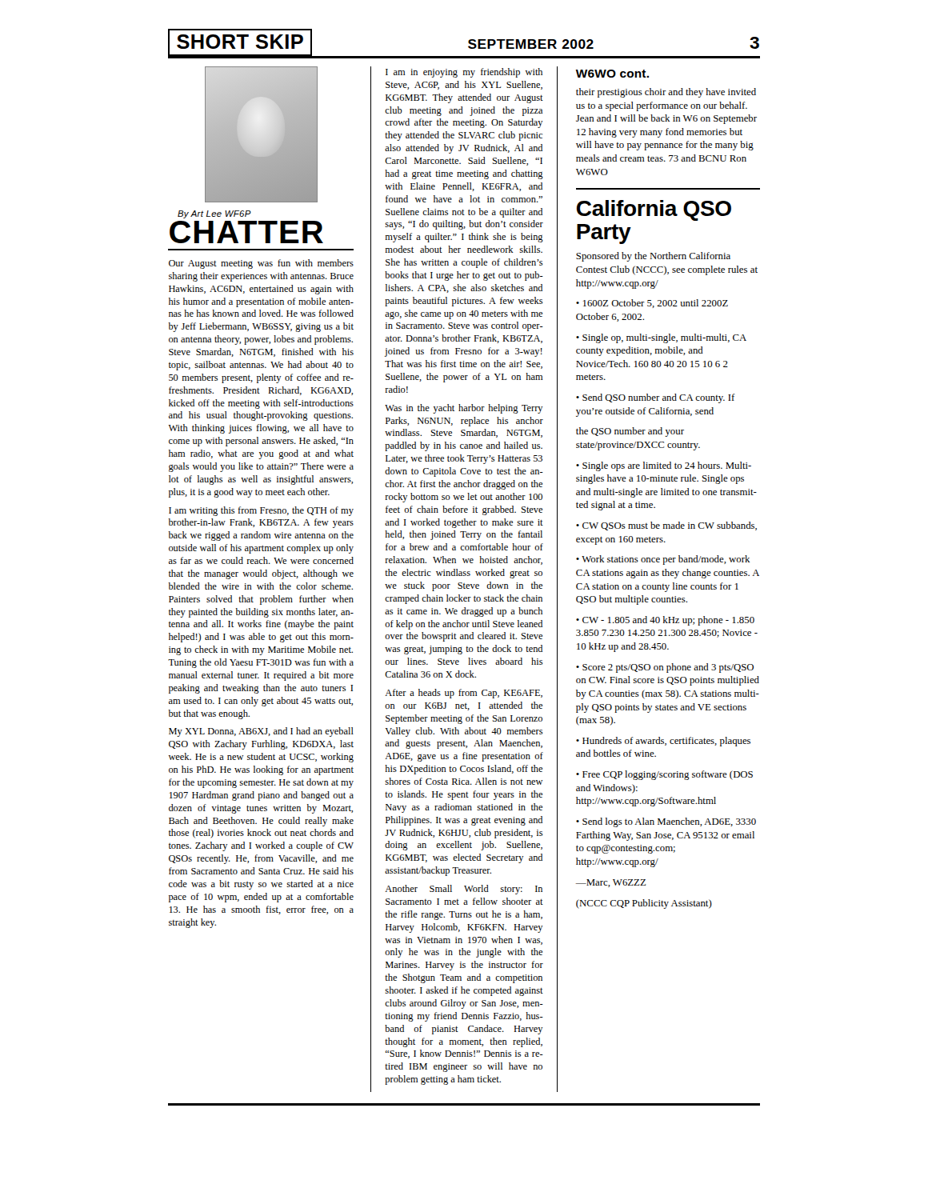SHORT SKIP
SEPTEMBER 2002
3
By Art Lee WF6P
CHATTER
Our August meeting was fun with members sharing their experiences with antennas. Bruce Hawkins, AC6DN, entertained us again with his humor and a presentation of mobile antennas he has known and loved. He was followed by Jeff Liebermann, WB6SSY, giving us a bit on antenna theory, power, lobes and problems. Steve Smardan, N6TGM, finished with his topic, sailboat antennas. We had about 40 to 50 members present, plenty of coffee and refreshments. President Richard, KG6AXD, kicked off the meeting with self-introductions and his usual thought-provoking questions. With thinking juices flowing, we all have to come up with personal answers. He asked, “In ham radio, what are you good at and what goals would you like to attain?” There were a lot of laughs as well as insightful answers, plus, it is a good way to meet each other.
I am writing this from Fresno, the QTH of my brother-in-law Frank, KB6TZA. A few years back we rigged a random wire antenna on the outside wall of his apartment complex up only as far as we could reach. We were concerned that the manager would object, although we blended the wire in with the color scheme. Painters solved that problem further when they painted the building six months later, antenna and all. It works fine (maybe the paint helped!) and I was able to get out this morning to check in with my Maritime Mobile net. Tuning the old Yaesu FT-301D was fun with a manual external tuner. It required a bit more peaking and tweaking than the auto tuners I am used to. I can only get about 45 watts out, but that was enough.
My XYL Donna, AB6XJ, and I had an eyeball QSO with Zachary Furhling, KD6DXA, last week. He is a new student at UCSC, working on his PhD. He was looking for an apartment for the upcoming semester. He sat down at my 1907 Hardman grand piano and banged out a dozen of vintage tunes written by Mozart, Bach and Beethoven. He could really make those (real) ivories knock out neat chords and tones. Zachary and I worked a couple of CW QSOs recently. He, from Vacaville, and me from Sacramento and Santa Cruz. He said his code was a bit rusty so we started at a nice pace of 10 wpm, ended up at a comfortable 13. He has a smooth fist, error free, on a straight key.
I am in enjoying my friendship with Steve, AC6P, and his XYL Suellene, KG6MBT. They attended our August club meeting and joined the pizza crowd after the meeting. On Saturday they attended the SLVARC club picnic also attended by JV Rudnick, Al and Carol Marconette. Said Suellene, “I had a great time meeting and chatting with Elaine Pennell, KE6FRA, and found we have a lot in common.” Suellene claims not to be a quilter and says, “I do quilting, but don’t consider myself a quilter.” I think she is being modest about her needlework skills. She has written a couple of children’s books that I urge her to get out to publishers. A CPA, she also sketches and paints beautiful pictures. A few weeks ago, she came up on 40 meters with me in Sacramento. Steve was control operator. Donna’s brother Frank, KB6TZA, joined us from Fresno for a 3-way! That was his first time on the air! See, Suellene, the power of a YL on ham radio!
Was in the yacht harbor helping Terry Parks, N6NUN, replace his anchor windlass. Steve Smardan, N6TGM, paddled by in his canoe and hailed us. Later, we three took Terry’s Hatteras 53 down to Capitola Cove to test the anchor. At first the anchor dragged on the rocky bottom so we let out another 100 feet of chain before it grabbed. Steve and I worked together to make sure it held, then joined Terry on the fantail for a brew and a comfortable hour of relaxation. When we hoisted anchor, the electric windlass worked great so we stuck poor Steve down in the cramped chain locker to stack the chain as it came in. We dragged up a bunch of kelp on the anchor until Steve leaned over the bowsprit and cleared it. Steve was great, jumping to the dock to tend our lines. Steve lives aboard his Catalina 36 on X dock.
After a heads up from Cap, KE6AFE, on our K6BJ net, I attended the September meeting of the San Lorenzo Valley club. With about 40 members and guests present, Alan Maenchen, AD6E, gave us a fine presentation of his DXpedition to Cocos Island, off the shores of Costa Rica. Allen is not new to islands. He spent four years in the Navy as a radioman stationed in the Philippines. It was a great evening and JV Rudnick, K6HJU, club president, is doing an excellent job. Suellene, KG6MBT, was elected Secretary and assistant/backup Treasurer.
Another Small World story: In Sacramento I met a fellow shooter at the rifle range. Turns out he is a ham, Harvey Holcomb, KF6KFN. Harvey was in Vietnam in 1970 when I was, only he was in the jungle with the Marines. Harvey is the instructor for the Shotgun Team and a competition shooter. I asked if he competed against clubs around Gilroy or San Jose, mentioning my friend Dennis Fazzio, husband of pianist Candace. Harvey thought for a moment, then replied, “Sure, I know Dennis!” Dennis is a retired IBM engineer so will have no problem getting a ham ticket.
W6WO cont.
their prestigious choir and they have invited us to a special performance on our behalf. Jean and I will be back in W6 on Septemebr 12 having very many fond memories but will have to pay pennance for the many big meals and cream teas. 73 and BCNU Ron W6WO
California QSO Party
Sponsored by the Northern California Contest Club (NCCC), see complete rules at http://www.cqp.org/
• 1600Z October 5, 2002 until 2200Z October 6, 2002.
• Single op, multi-single, multi-multi, CA county expedition, mobile, and Novice/Tech. 160 80 40 20 15 10 6 2 meters.
• Send QSO number and CA county. If you’re outside of California, send
the QSO number and your state/province/DXCC country.
• Single ops are limited to 24 hours. Multi-singles have a 10-minute rule. Single ops and multi-single are limited to one transmitted signal at a time.
• CW QSOs must be made in CW subbands, except on 160 meters.
• Work stations once per band/mode, work CA stations again as they change counties. A CA station on a county line counts for 1 QSO but multiple counties.
• CW - 1.805 and 40 kHz up; phone - 1.850 3.850 7.230 14.250 21.300 28.450; Novice - 10 kHz up and 28.450.
• Score 2 pts/QSO on phone and 3 pts/QSO on CW. Final score is QSO points multiplied by CA counties (max 58). CA stations multiply QSO points by states and VE sections (max 58).
• Hundreds of awards, certificates, plaques and bottles of wine.
• Free CQP logging/scoring software (DOS and Windows): http://www.cqp.org/Software.html
• Send logs to Alan Maenchen, AD6E, 3330 Farthing Way, San Jose, CA 95132 or email to cqp@contesting.com; http://www.cqp.org/
—Marc, W6ZZZ
(NCCC CQP Publicity Assistant)